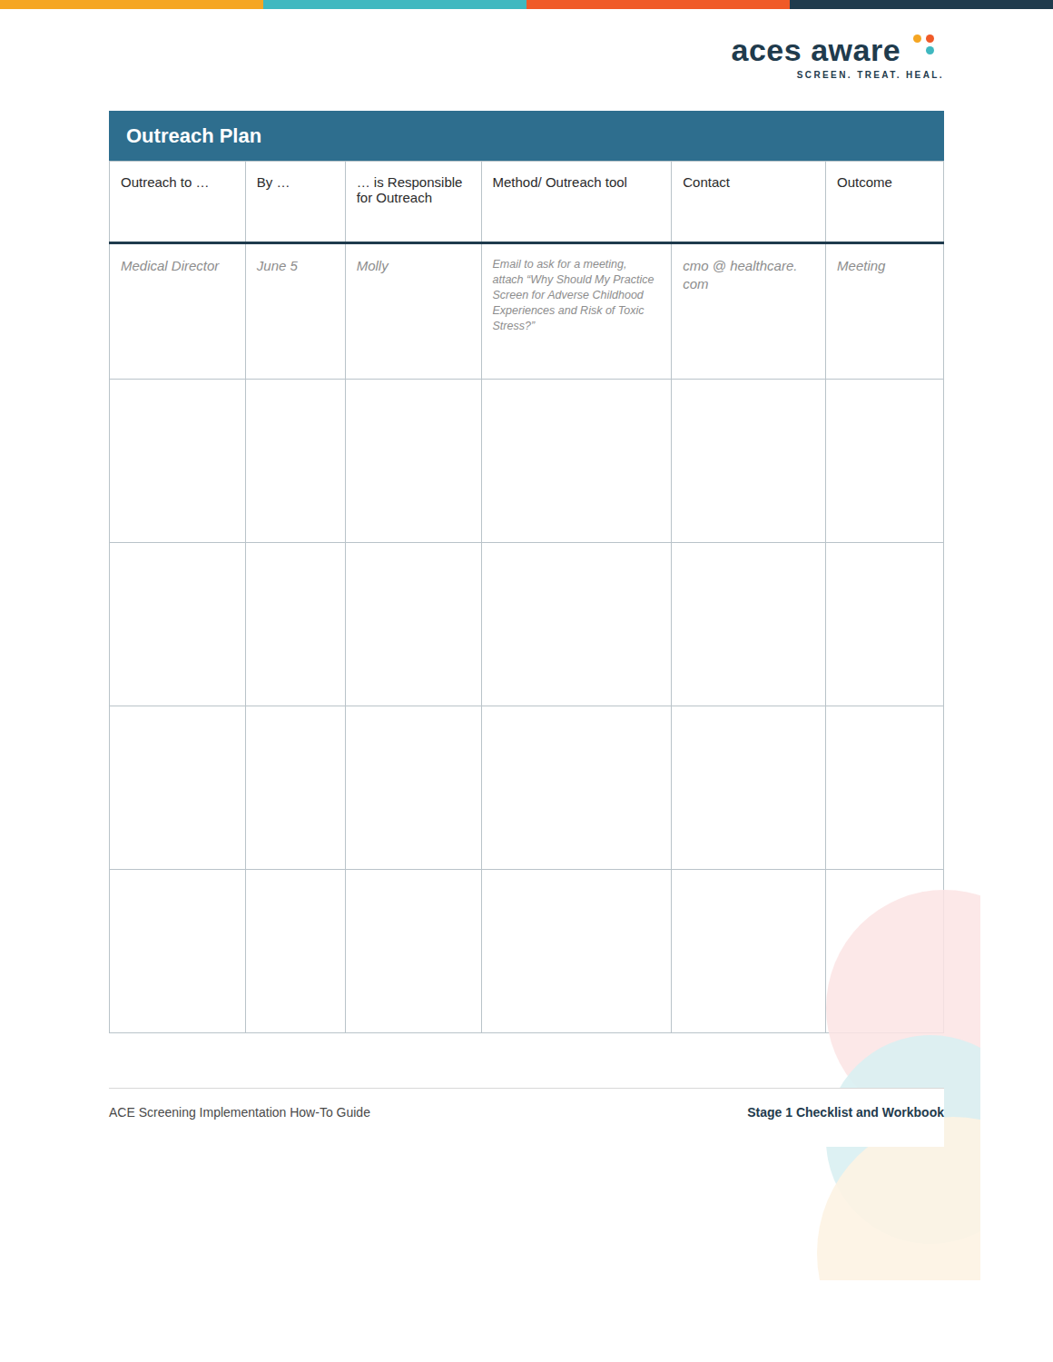ace s aware
SCREEN. TREAT. HEAL.
Outreach Plan
| Outreach to … | By … | … is Responsible for Outreach | Method/ Outreach tool | Contact | Outcome |
| --- | --- | --- | --- | --- | --- |
| Medical Director | June 5 | Molly | Email to ask for a meeting, attach “Why Should My Practice Screen for Adverse Childhood Experiences and Risk of Toxic Stress?” | cmo @ healthcare. com | Meeting |
ACE Screening Implementation How-To Guide
Stage 1 Checklist and Workbook